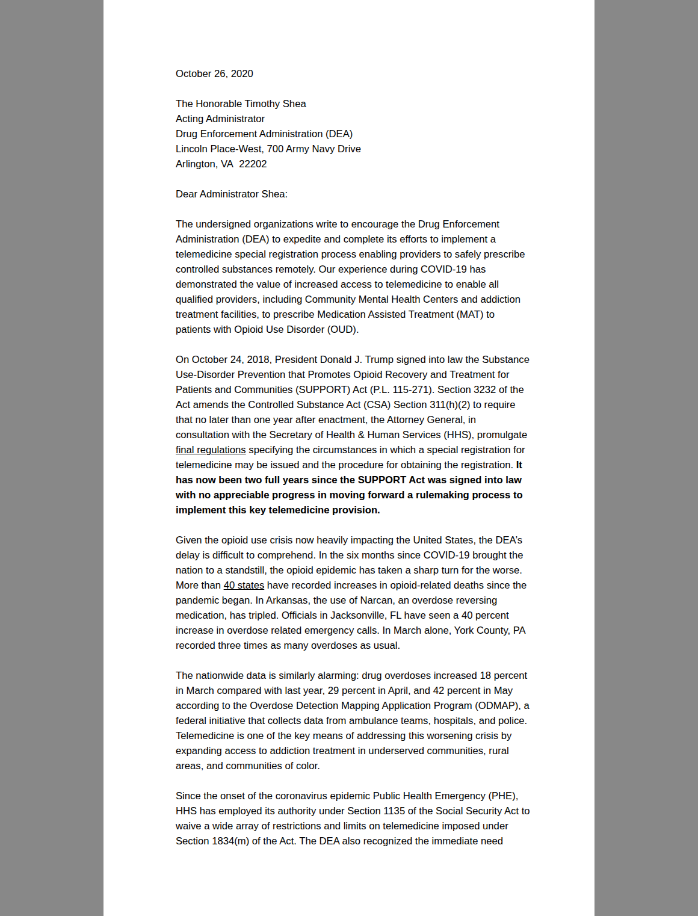October 26, 2020
The Honorable Timothy Shea
Acting Administrator
Drug Enforcement Administration (DEA)
Lincoln Place-West, 700 Army Navy Drive
Arlington, VA 22202
Dear Administrator Shea:
The undersigned organizations write to encourage the Drug Enforcement Administration (DEA) to expedite and complete its efforts to implement a telemedicine special registration process enabling providers to safely prescribe controlled substances remotely. Our experience during COVID-19 has demonstrated the value of increased access to telemedicine to enable all qualified providers, including Community Mental Health Centers and addiction treatment facilities, to prescribe Medication Assisted Treatment (MAT) to patients with Opioid Use Disorder (OUD).
On October 24, 2018, President Donald J. Trump signed into law the Substance Use-Disorder Prevention that Promotes Opioid Recovery and Treatment for Patients and Communities (SUPPORT) Act (P.L. 115-271). Section 3232 of the Act amends the Controlled Substance Act (CSA) Section 311(h)(2) to require that no later than one year after enactment, the Attorney General, in consultation with the Secretary of Health & Human Services (HHS), promulgate final regulations specifying the circumstances in which a special registration for telemedicine may be issued and the procedure for obtaining the registration. It has now been two full years since the SUPPORT Act was signed into law with no appreciable progress in moving forward a rulemaking process to implement this key telemedicine provision.
Given the opioid use crisis now heavily impacting the United States, the DEA’s delay is difficult to comprehend. In the six months since COVID-19 brought the nation to a standstill, the opioid epidemic has taken a sharp turn for the worse. More than 40 states have recorded increases in opioid-related deaths since the pandemic began. In Arkansas, the use of Narcan, an overdose reversing medication, has tripled. Officials in Jacksonville, FL have seen a 40 percent increase in overdose related emergency calls. In March alone, York County, PA recorded three times as many overdoses as usual.
The nationwide data is similarly alarming: drug overdoses increased 18 percent in March compared with last year, 29 percent in April, and 42 percent in May according to the Overdose Detection Mapping Application Program (ODMAP), a federal initiative that collects data from ambulance teams, hospitals, and police. Telemedicine is one of the key means of addressing this worsening crisis by expanding access to addiction treatment in underserved communities, rural areas, and communities of color.
Since the onset of the coronavirus epidemic Public Health Emergency (PHE), HHS has employed its authority under Section 1135 of the Social Security Act to waive a wide array of restrictions and limits on telemedicine imposed under Section 1834(m) of the Act. The DEA also recognized the immediate need